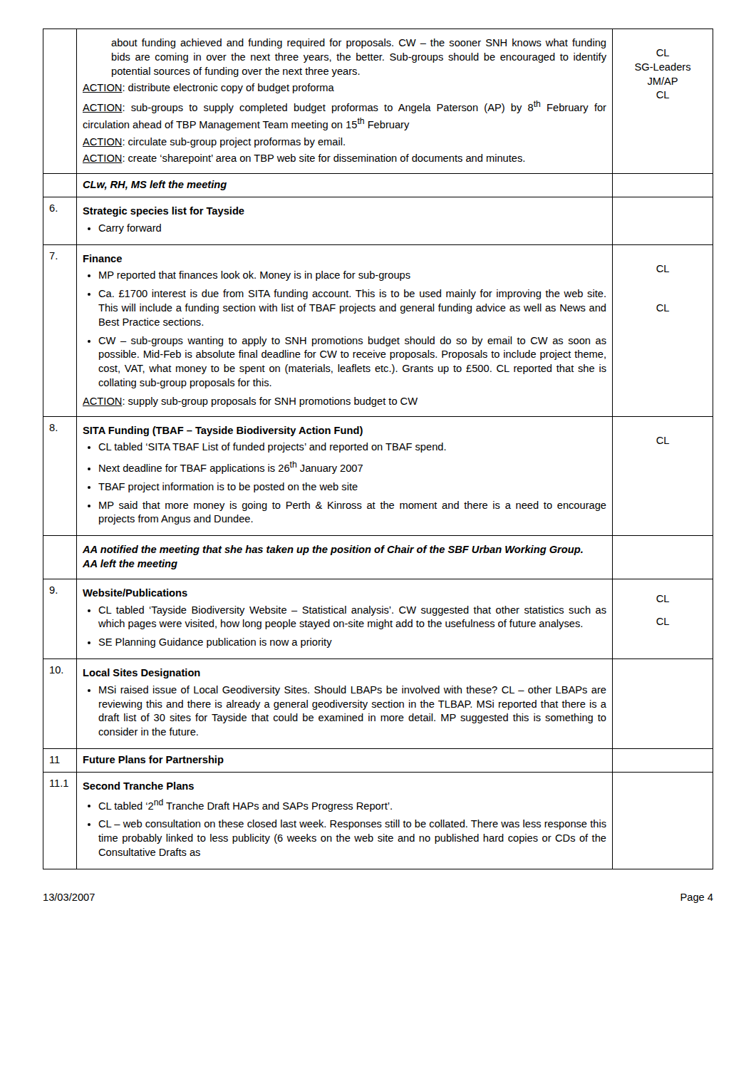| | about funding achieved and funding required for proposals. CW – the sooner SNH knows what funding bids are coming in over the next three years, the better. Sub-groups should be encouraged to identify potential sources of funding over the next three years. ACTION : distribute electronic copy of budget proforma ACTION : sub-groups to supply completed budget proformas to Angela Paterson (AP) by 8 th February for circulation ahead of TBP Management Team meeting on 15 th February ACTION : circulate sub-group project proformas by email. ACTION : create ‘sharepoint’ area on TBP web site for dissemination of documents and minutes. | CL SG-Leaders JM/AP CL |
| | CLw, RH, MS left the meeting | |
| 6. | Strategic species list for Tayside Carry forward | |
| 7. | Finance MP reported that finances look ok. Money is in place for sub-groups Ca. £1700 interest is due from SITA funding account. This is to be used mainly for improving the web site. This will include a funding section with list of TBAF projects and general funding advice as well as News and Best Practice sections. CW – sub-groups wanting to apply to SNH promotions budget should do so by email to CW as soon as possible. Mid-Feb is absolute final deadline for CW to receive proposals. Proposals to include project theme, cost, VAT, what money to be spent on (materials, leaflets etc.). Grants up to £500. CL reported that she is collating sub-group proposals for this. ACTION : supply sub-group proposals for SNH promotions budget to CW | CL CL |
| 8. | SITA Funding (TBAF – Tayside Biodiversity Action Fund) CL tabled ‘SITA TBAF List of funded projects’ and reported on TBAF spend. Next deadline for TBAF applications is 26 th January 2007 TBAF project information is to be posted on the web site MP said that more money is going to Perth & Kinross at the moment and there is a need to encourage projects from Angus and Dundee. | CL |
| | AA notified the meeting that she has taken up the position of Chair of the SBF Urban Working Group. AA left the meeting | |
| 9. | Website/Publications CL tabled ‘Tayside Biodiversity Website – Statistical analysis’. CW suggested that other statistics such as which pages were visited, how long people stayed on-site might add to the usefulness of future analyses. SE Planning Guidance publication is now a priority | CL CL |
| 10. | Local Sites Designation MSi raised issue of Local Geodiversity Sites. Should LBAPs be involved with these? CL – other LBAPs are reviewing this and there is already a general geodiversity section in the TLBAP. MSi reported that there is a draft list of 30 sites for Tayside that could be examined in more detail. MP suggested this is something to consider in the future. | |
| 11 | Future Plans for Partnership | |
| 11.1 | Second Tranche Plans CL tabled ‘2 nd Tranche Draft HAPs and SAPs Progress Report’. CL – web consultation on these closed last week. Responses still to be collated. There was less response this time probably linked to less publicity (6 weeks on the web site and no published hard copies or CDs of the Consultative Drafts as | |
13/03/2007 Page 4